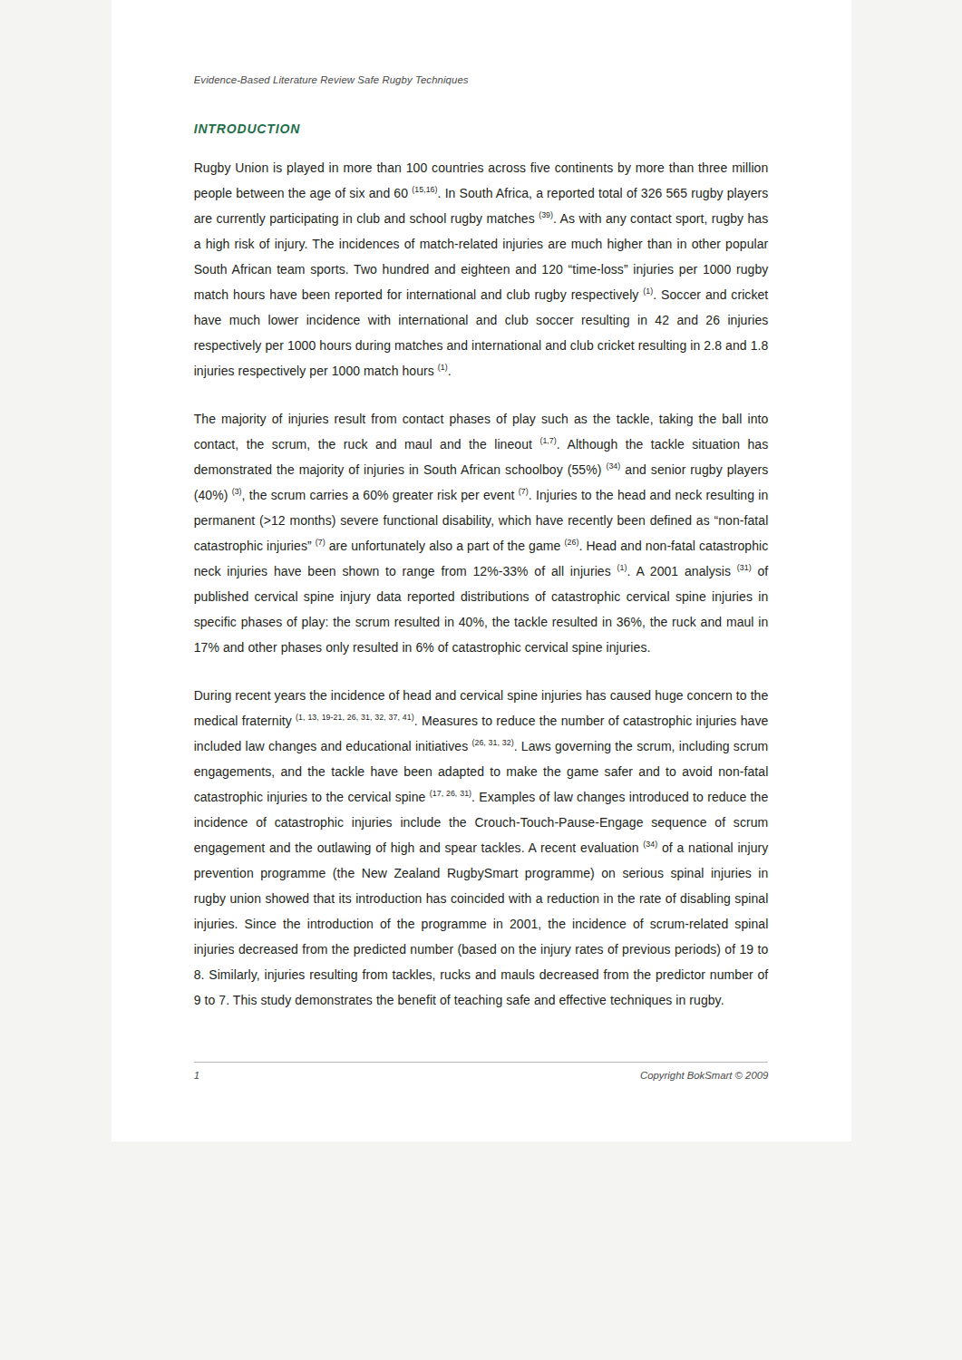Evidence-Based Literature Review Safe Rugby Techniques
Introduction
Rugby Union is played in more than 100 countries across five continents by more than three million people between the age of six and 60 (15,16). In South Africa, a reported total of 326 565 rugby players are currently participating in club and school rugby matches (39). As with any contact sport, rugby has a high risk of injury. The incidences of match-related injuries are much higher than in other popular South African team sports. Two hundred and eighteen and 120 “time-loss” injuries per 1000 rugby match hours have been reported for international and club rugby respectively (1). Soccer and cricket have much lower incidence with international and club soccer resulting in 42 and 26 injuries respectively per 1000 hours during matches and international and club cricket resulting in 2.8 and 1.8 injuries respectively per 1000 match hours (1).
The majority of injuries result from contact phases of play such as the tackle, taking the ball into contact, the scrum, the ruck and maul and the lineout (1,7). Although the tackle situation has demonstrated the majority of injuries in South African schoolboy (55%) (34) and senior rugby players (40%) (3), the scrum carries a 60% greater risk per event (7). Injuries to the head and neck resulting in permanent (>12 months) severe functional disability, which have recently been defined as “non-fatal catastrophic injuries” (7) are unfortunately also a part of the game (26). Head and non-fatal catastrophic neck injuries have been shown to range from 12%-33% of all injuries (1). A 2001 analysis (31) of published cervical spine injury data reported distributions of catastrophic cervical spine injuries in specific phases of play: the scrum resulted in 40%, the tackle resulted in 36%, the ruck and maul in 17% and other phases only resulted in 6% of catastrophic cervical spine injuries.
During recent years the incidence of head and cervical spine injuries has caused huge concern to the medical fraternity (1, 13, 19-21, 26, 31, 32, 37, 41). Measures to reduce the number of catastrophic injuries have included law changes and educational initiatives (26, 31, 32). Laws governing the scrum, including scrum engagements, and the tackle have been adapted to make the game safer and to avoid non-fatal catastrophic injuries to the cervical spine (17, 26, 31). Examples of law changes introduced to reduce the incidence of catastrophic injuries include the Crouch-Touch-Pause-Engage sequence of scrum engagement and the outlawing of high and spear tackles. A recent evaluation (34) of a national injury prevention programme (the New Zealand RugbySmart programme) on serious spinal injuries in rugby union showed that its introduction has coincided with a reduction in the rate of disabling spinal injuries. Since the introduction of the programme in 2001, the incidence of scrum-related spinal injuries decreased from the predicted number (based on the injury rates of previous periods) of 19 to 8. Similarly, injuries resulting from tackles, rucks and mauls decreased from the predictor number of 9 to 7. This study demonstrates the benefit of teaching safe and effective techniques in rugby.
1 Copyright BokSmart © 2009